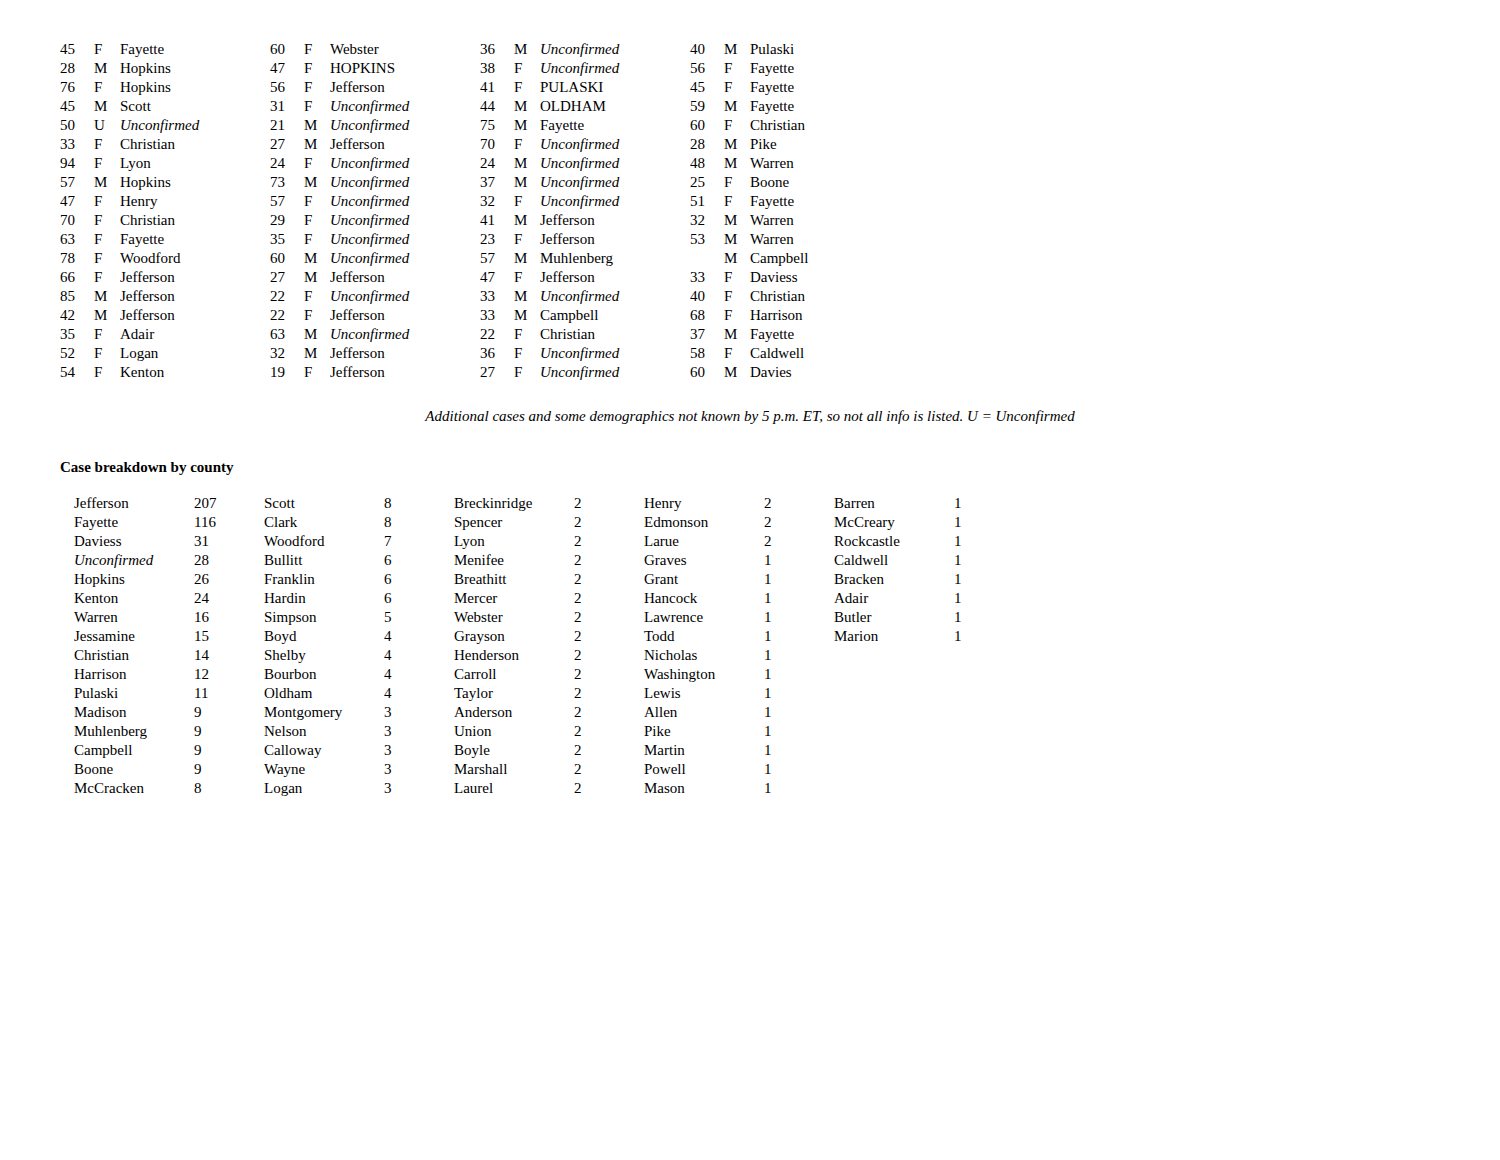| 45 | F | Fayette | 60 | F | Webster | 36 | M | Unconfirmed | 40 | M | Pulaski |
| 28 | M | Hopkins | 47 | F | HOPKINS | 38 | F | Unconfirmed | 56 | F | Fayette |
| 76 | F | Hopkins | 56 | F | Jefferson | 41 | F | PULASKI | 45 | F | Fayette |
| 45 | M | Scott | 31 | F | Unconfirmed | 44 | M | OLDHAM | 59 | M | Fayette |
| 50 | U | Unconfirmed | 21 | M | Unconfirmed | 75 | M | Fayette | 60 | F | Christian |
| 33 | F | Christian | 27 | M | Jefferson | 70 | F | Unconfirmed | 28 | M | Pike |
| 94 | F | Lyon | 24 | F | Unconfirmed | 24 | M | Unconfirmed | 48 | M | Warren |
| 57 | M | Hopkins | 73 | M | Unconfirmed | 37 | M | Unconfirmed | 25 | F | Boone |
| 47 | F | Henry | 57 | F | Unconfirmed | 32 | F | Unconfirmed | 51 | F | Fayette |
| 70 | F | Christian | 29 | F | Unconfirmed | 41 | M | Jefferson | 32 | M | Warren |
| 63 | F | Fayette | 35 | F | Unconfirmed | 23 | F | Jefferson | 53 | M | Warren |
| 78 | F | Woodford | 60 | M | Unconfirmed | 57 | M | Muhlenberg | | M | Campbell |
| 66 | F | Jefferson | 27 | M | Jefferson | 47 | F | Jefferson | 33 | F | Daviess |
| 85 | M | Jefferson | 22 | F | Unconfirmed | 33 | M | Unconfirmed | 40 | F | Christian |
| 42 | M | Jefferson | 22 | F | Jefferson | 33 | M | Campbell | 68 | F | Harrison |
| 35 | F | Adair | 63 | M | Unconfirmed | 22 | F | Christian | 37 | M | Fayette |
| 52 | F | Logan | 32 | M | Jefferson | 36 | F | Unconfirmed | 58 | F | Caldwell |
| 54 | F | Kenton | 19 | F | Jefferson | 27 | F | Unconfirmed | 60 | M | Davies |
Additional cases and some demographics not known by 5 p.m. ET, so not all info is listed. U = Unconfirmed
Case breakdown by county
| Jefferson | 207 | Scott | 8 | Breckinridge | 2 | Henry | 2 | Barren | 1 |
| Fayette | 116 | Clark | 8 | Spencer | 2 | Edmonson | 2 | McCreary | 1 |
| Daviess | 31 | Woodford | 7 | Lyon | 2 | Larue | 2 | Rockcastle | 1 |
| Unconfirmed | 28 | Bullitt | 6 | Menifee | 2 | Graves | 1 | Caldwell | 1 |
| Hopkins | 26 | Franklin | 6 | Breathitt | 2 | Grant | 1 | Bracken | 1 |
| Kenton | 24 | Hardin | 6 | Mercer | 2 | Hancock | 1 | Adair | 1 |
| Warren | 16 | Simpson | 5 | Webster | 2 | Lawrence | 1 | Butler | 1 |
| Jessamine | 15 | Boyd | 4 | Grayson | 2 | Todd | 1 | Marion | 1 |
| Christian | 14 | Shelby | 4 | Henderson | 2 | Nicholas | 1 | | |
| Harrison | 12 | Bourbon | 4 | Carroll | 2 | Washington | 1 | | |
| Pulaski | 11 | Oldham | 4 | Taylor | 2 | Lewis | 1 | | |
| Madison | 9 | Montgomery | 3 | Anderson | 2 | Allen | 1 | | |
| Muhlenberg | 9 | Nelson | 3 | Union | 2 | Pike | 1 | | |
| Campbell | 9 | Calloway | 3 | Boyle | 2 | Martin | 1 | | |
| Boone | 9 | Wayne | 3 | Marshall | 2 | Powell | 1 | | |
| McCracken | 8 | Logan | 3 | Laurel | 2 | Mason | 1 | | |